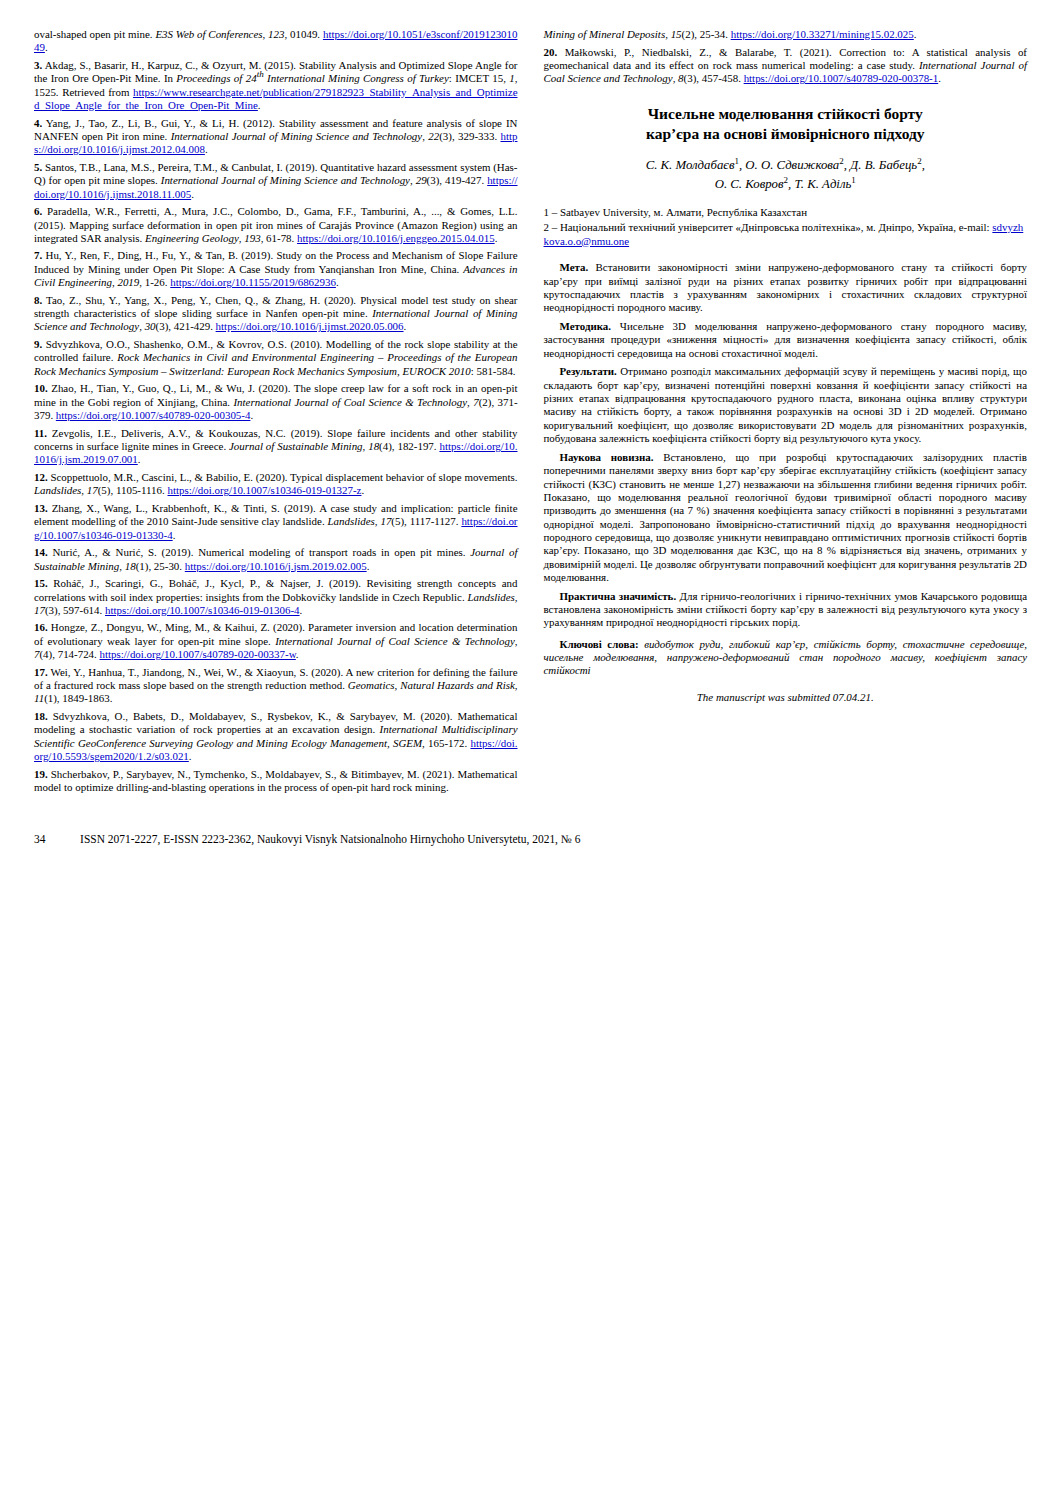oval-shaped open pit mine. E3S Web of Conferences, 123, 01049. https://doi.org/10.1051/e3sconf/201912301049.
3. Akdag, S., Basarir, H., Karpuz, C., & Ozyurt, M. (2015). Stability Analysis and Optimized Slope Angle for the Iron Ore Open-Pit Mine. In Proceedings of 24th International Mining Congress of Turkey: IMCET 15, 1, 1525. Retrieved from https://www.researchgate.net/publication/279182923_Stability_Analysis_and_Optimized_Slope_Angle_for_the_Iron_Ore_Open-Pit_Mine.
4. Yang, J., Tao, Z., Li, B., Gui, Y., & Li, H. (2012). Stability assessment and feature analysis of slope IN NANFEN open Pit iron mine. International Journal of Mining Science and Technology, 22(3), 329-333. https://doi.org/10.1016/j.ijmst.2012.04.008.
5. Santos, T.B., Lana, M.S., Pereira, T.M., & Canbulat, I. (2019). Quantitative hazard assessment system (Has-Q) for open pit mine slopes. International Journal of Mining Science and Technology, 29(3), 419-427. https://doi.org/10.1016/j.ijmst.2018.11.005.
6. Paradella, W.R., Ferretti, A., Mura, J.C., Colombo, D., Gama, F.F., Tamburini, A., ..., & Gomes, L.L. (2015). Mapping surface deformation in open pit iron mines of Carajás Province (Amazon Region) using an integrated SAR analysis. Engineering Geology, 193, 61-78. https://doi.org/10.1016/j.enggeo.2015.04.015.
7. Hu, Y., Ren, F., Ding, H., Fu, Y., & Tan, B. (2019). Study on the Process and Mechanism of Slope Failure Induced by Mining under Open Pit Slope: A Case Study from Yanqianshan Iron Mine, China. Advances in Civil Engineering, 2019, 1-26. https://doi.org/10.1155/2019/6862936.
8. Tao, Z., Shu, Y., Yang, X., Peng, Y., Chen, Q., & Zhang, H. (2020). Physical model test study on shear strength characteristics of slope sliding surface in Nanfen open-pit mine. International Journal of Mining Science and Technology, 30(3), 421-429. https://doi.org/10.1016/j.ijmst.2020.05.006.
9. Sdvyzhkova, O.O., Shashenko, O.M., & Kovrov, O.S. (2010). Modelling of the rock slope stability at the controlled failure. Rock Mechanics in Civil and Environmental Engineering – Proceedings of the European Rock Mechanics Symposium – Switzerland: European Rock Mechanics Symposium, EUROCK 2010: 581-584.
10. Zhao, H., Tian, Y., Guo, Q., Li, M., & Wu, J. (2020). The slope creep law for a soft rock in an open-pit mine in the Gobi region of Xinjiang, China. International Journal of Coal Science & Technology, 7(2), 371-379. https://doi.org/10.1007/s40789-020-00305-4.
11. Zevgolis, I.E., Deliveris, A.V., & Koukouzas, N.C. (2019). Slope failure incidents and other stability concerns in surface lignite mines in Greece. Journal of Sustainable Mining, 18(4), 182-197. https://doi.org/10.1016/j.jsm.2019.07.001.
12. Scoppettuolo, M.R., Cascini, L., & Babilio, E. (2020). Typical displacement behavior of slope movements. Landslides, 17(5), 1105-1116. https://doi.org/10.1007/s10346-019-01327-z.
13. Zhang, X., Wang, L., Krabbenhoft, K., & Tinti, S. (2019). A case study and implication: particle finite element modelling of the 2010 Saint-Jude sensitive clay landslide. Landslides, 17(5), 1117-1127. https://doi.org/10.1007/s10346-019-01330-4.
14. Nurić, A., & Nurić, S. (2019). Numerical modeling of transport roads in open pit mines. Journal of Sustainable Mining, 18(1), 25-30. https://doi.org/10.1016/j.jsm.2019.02.005.
15. Roháč, J., Scaringi, G., Boháč, J., Kycl, P., & Najser, J. (2019). Revisiting strength concepts and correlations with soil index properties: insights from the Dobkovičky landslide in Czech Republic. Landslides, 17(3), 597-614. https://doi.org/10.1007/s10346-019-01306-4.
16. Hongze, Z., Dongyu, W., Ming, M., & Kaihui, Z. (2020). Parameter inversion and location determination of evolutionary weak layer for open-pit mine slope. International Journal of Coal Science & Technology, 7(4), 714-724. https://doi.org/10.1007/s40789-020-00337-w.
17. Wei, Y., Hanhua, T., Jiandong, N., Wei, W., & Xiaoyun, S. (2020). A new criterion for defining the failure of a fractured rock mass slope based on the strength reduction method. Geomatics, Natural Hazards and Risk, 11(1), 1849-1863.
18. Sdvyzhkova, O., Babets, D., Moldabayev, S., Rysbekov, K., & Sarybayev, M. (2020). Mathematical modeling a stochastic variation of rock properties at an excavation design. International Multidisciplinary Scientific GeoConference Surveying Geology and Mining Ecology Management, SGEM, 165-172. https://doi.org/10.5593/sgem2020/1.2/s03.021.
19. Shcherbakov, P., Sarybayev, N., Tymchenko, S., Moldabayev, S., & Bitimbayev, M. (2021). Mathematical model to optimize drilling-and-blasting operations in the process of open-pit hard rock mining.
Mining of Mineral Deposits, 15(2), 25-34. https://doi.org/10.33271/mining15.02.025.
20. Małkowski, P., Niedbalski, Z., & Balarabe, T. (2021). Correction to: A statistical analysis of geomechanical data and its effect on rock mass numerical modeling: a case study. International Journal of Coal Science and Technology, 8(3), 457-458. https://doi.org/10.1007/s40789-020-00378-1.
Чисельне моделювання стійкості борту
кар’єра на основі ймовірнісного підходу
С. К. Молдабаєв1, О. О. Сдвижкова2, Д. В. Бабець2,
О. С. Ковров2, Т. К. Аділь1
1 – Satbayev University, м. Алмати, Республіка Казахстан
2 – Національний технічний університет «Дніпровська політехніка», м. Дніпро, Україна, e-mail: sdvyzhkova.o.o@nmu.one
Мета. Встановити закономірності зміни напружено-деформованого стану та стійкості борту кар’єру при виїмці залізної руди на різних етапах розвитку гірничих робіт при відпрацюванні крутоспадаючих пластів з урахуванням закономірних і стохастичних складових структурної неоднорідності породного масиву.
Методика. Чисельне 3D моделювання напружено-деформованого стану породного масиву, застосування процедури «зниження міцності» для визначення коефіцієнта запасу стійкості, облік неоднорідності середовища на основі стохастичної моделі.
Результати. Отримано розподіл максимальних деформацій зсуву й переміщень у масиві порід, що складають борт кар’єру, визначені потенційні поверхні ковзання й коефіцієнти запасу стійкості на різних етапах відпрацювання крутоспадаючого рудного пласта, виконана оцінка впливу структури масиву на стійкість борту, а також порівняння розрахунків на основі 3D і 2D моделей. Отримано коригувальний коефіцієнт, що дозволяє використовувати 2D модель для різноманітних розрахунків, побудована залежність коефіцієнта стійкості борту від результуючого кута укосу.
Наукова новизна. Встановлено, що при розробці крутоспадаючих залізорудних пластів поперечними панелями зверху вниз борт кар’єру зберігає експлуатаційну стійкість (коефіцієнт запасу стійкості (КЗС) становить не менше 1,27) незважаючи на збільшення глибини ведення гірничих робіт. Показано, що моделювання реальної геологічної будови тривимірної області породного масиву призводить до зменшення (на 7 %) значення коефіцієнта запасу стійкості в порівнянні з результатами однорідної моделі. Запропоновано ймовірнісно-статистичний підхід до врахування неоднорідності породного середовища, що дозволяє уникнути невиправдано оптимістичних прогнозів стійкості бортів кар’єру. Показано, що 3D моделювання дає КЗС, що на 8 % відрізняється від значень, отриманих у двовимірній моделі. Це дозволяє обґрунтувати поправочний коефіцієнт для коригування результатів 2D моделювання.
Практична значимість. Для гірничо-геологічних і гірничо-технічних умов Качарського родовища встановлена закономірність зміни стійкості борту кар’єру в залежності від результуючого кута укосу з урахуванням природної неоднорідності гірських порід.
Ключові слова: видобуток руди, глибокий кар’єр, стійкість борту, стохастичне середовище, чисельне моделювання, напружено-деформований стан породного масиву, коефіцієнт запасу стійкості
The manuscript was submitted 07.04.21.
34 ISSN 2071-2227, E-ISSN 2223-2362, Naukovyi Visnyk Natsionalnoho Hirnychoho Universytetu, 2021, № 6